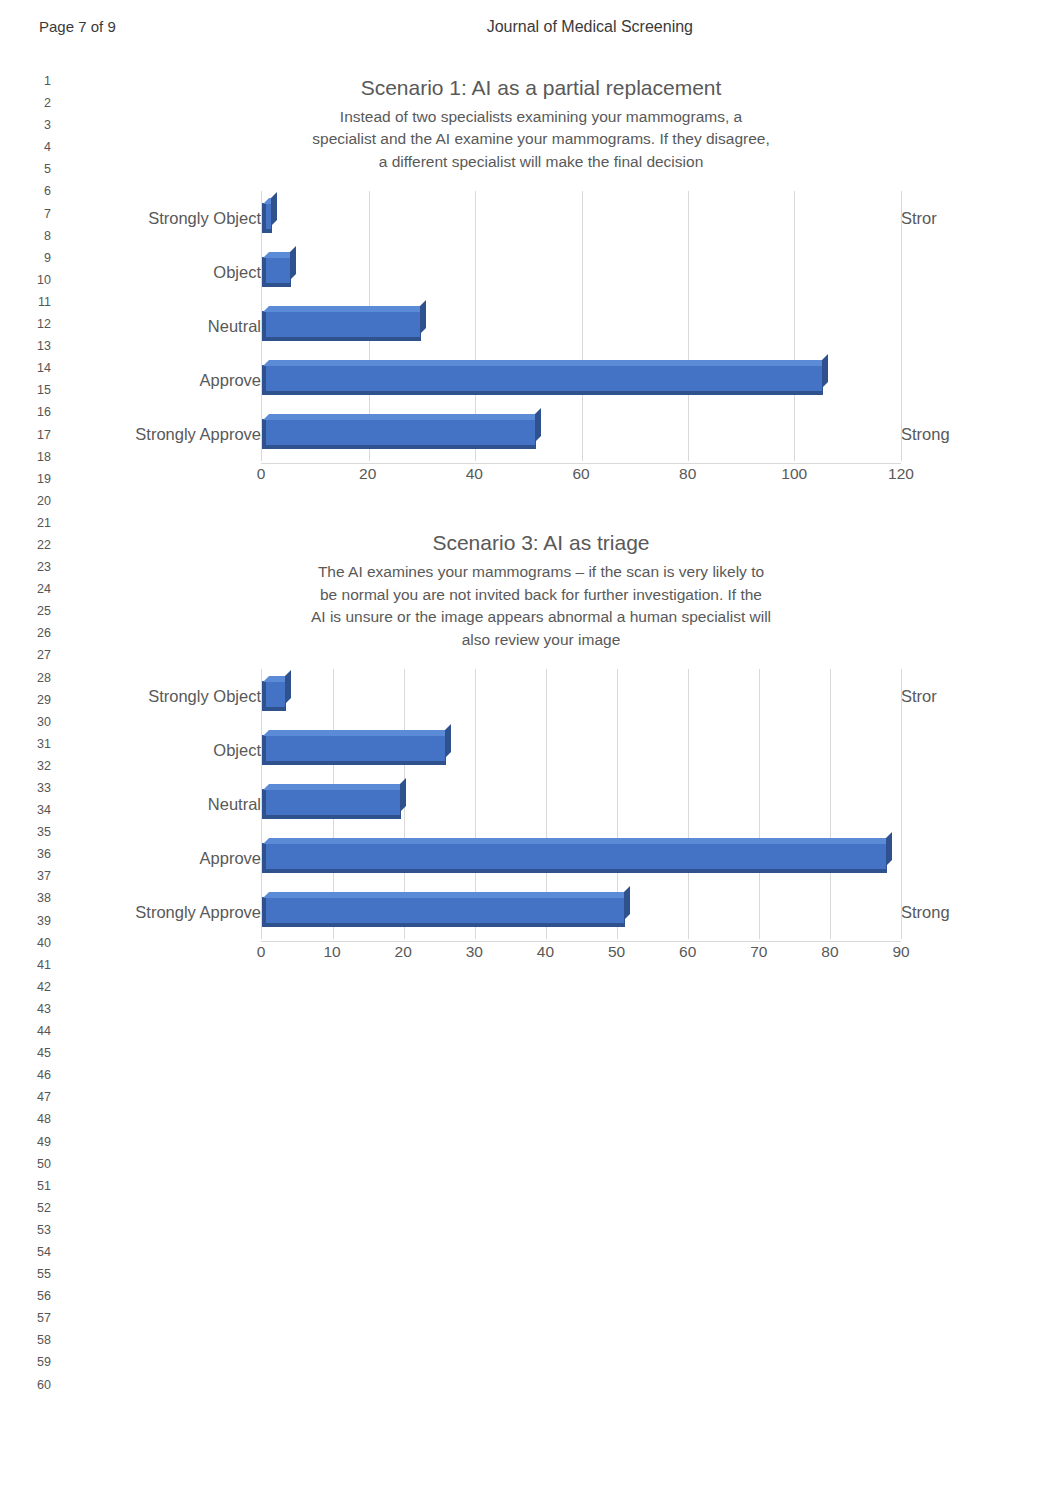Page 7 of 9
Journal of Medical Screening
1
2
3
4
5
6
7
8
9
10
11
12
13
14
15
16
17
18
19
20
21
22
23
24
25
26
27
28
29
30
31
32
33
34
35
36
37
38
39
40
41
42
43
44
45
46
47
48
49
50
51
52
53
54
55
56
57
58
59
60
Scenario 1: AI as a partial replacement
Instead of two specialists examining your mammograms, a
specialist and the AI examine your mammograms. If they disagree,
a different specialist will make the final decision
| Strongly Object | | Stror |
| Object | | |
| Neutral | | |
| Approve | | |
| Strongly Approve | | Strong |
| | 0 20 40 60 80 100 120 | |
Scenario 3: AI as triage
The AI examines your mammograms – if the scan is very likely to
be normal you are not invited back for further investigation. If the
AI is unsure or the image appears abnormal a human specialist will
also review your image
| Strongly Object | | Stror |
| Object | | |
| Neutral | | |
| Approve | | |
| Strongly Approve | | Strong |
| | 0 10 20 30 40 50 60 70 80 90 | |